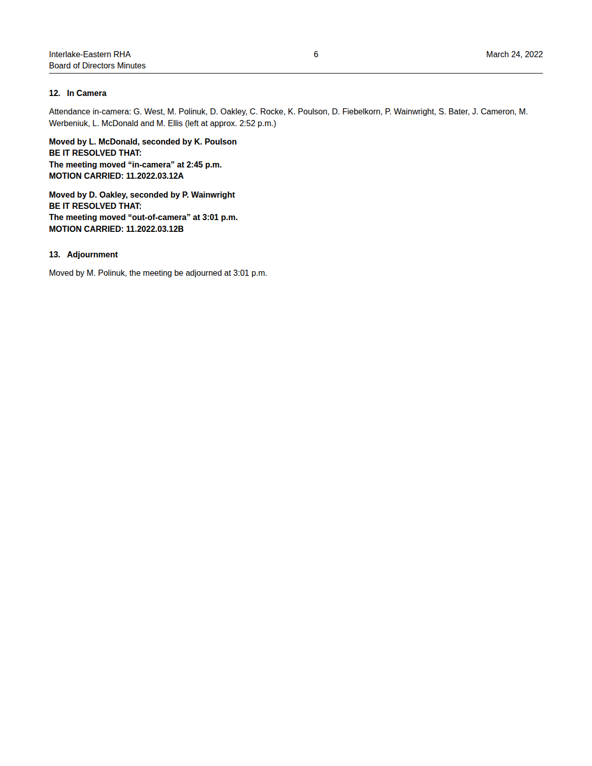Interlake-Eastern RHA
Board of Directors Minutes
6
March 24, 2022
12. In Camera
Attendance in-camera: G. West, M. Polinuk, D. Oakley, C. Rocke, K. Poulson, D. Fiebelkorn, P. Wainwright, S. Bater, J. Cameron, M. Werbeniuk, L. McDonald and M. Ellis (left at approx. 2:52 p.m.)
Moved by L. McDonald, seconded by K. Poulson
BE IT RESOLVED THAT:
The meeting moved “in-camera” at 2:45 p.m.
MOTION CARRIED: 11.2022.03.12A
Moved by D. Oakley, seconded by P. Wainwright
BE IT RESOLVED THAT:
The meeting moved “out-of-camera” at 3:01 p.m.
MOTION CARRIED: 11.2022.03.12B
13. Adjournment
Moved by M. Polinuk, the meeting be adjourned at 3:01 p.m.